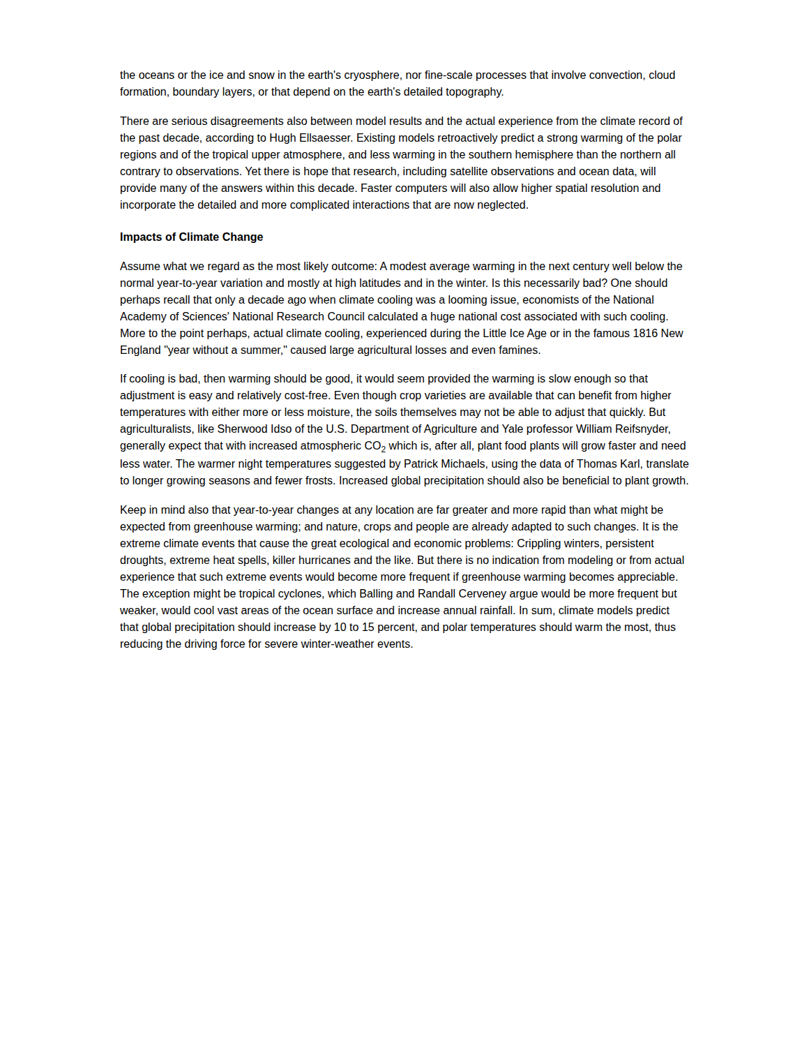the oceans or the ice and snow in the earth's cryosphere, nor fine-scale processes that involve convection, cloud formation, boundary layers, or that depend on the earth's detailed topography.
There are serious disagreements also between model results and the actual experience from the climate record of the past decade, according to Hugh Ellsaesser. Existing models retroactively predict a strong warming of the polar regions and of the tropical upper atmosphere, and less warming in the southern hemisphere than the northern all contrary to observations. Yet there is hope that research, including satellite observations and ocean data, will provide many of the answers within this decade. Faster computers will also allow higher spatial resolution and incorporate the detailed and more complicated interactions that are now neglected.
Impacts of Climate Change
Assume what we regard as the most likely outcome: A modest average warming in the next century well below the normal year-to-year variation and mostly at high latitudes and in the winter. Is this necessarily bad? One should perhaps recall that only a decade ago when climate cooling was a looming issue, economists of the National Academy of Sciences' National Research Council calculated a huge national cost associated with such cooling. More to the point perhaps, actual climate cooling, experienced during the Little Ice Age or in the famous 1816 New England "year without a summer," caused large agricultural losses and even famines.
If cooling is bad, then warming should be good, it would seem provided the warming is slow enough so that adjustment is easy and relatively cost-free. Even though crop varieties are available that can benefit from higher temperatures with either more or less moisture, the soils themselves may not be able to adjust that quickly. But agriculturalists, like Sherwood Idso of the U.S. Department of Agriculture and Yale professor William Reifsnyder, generally expect that with increased atmospheric CO2 which is, after all, plant food plants will grow faster and need less water. The warmer night temperatures suggested by Patrick Michaels, using the data of Thomas Karl, translate to longer growing seasons and fewer frosts. Increased global precipitation should also be beneficial to plant growth.
Keep in mind also that year-to-year changes at any location are far greater and more rapid than what might be expected from greenhouse warming; and nature, crops and people are already adapted to such changes. It is the extreme climate events that cause the great ecological and economic problems: Crippling winters, persistent droughts, extreme heat spells, killer hurricanes and the like. But there is no indication from modeling or from actual experience that such extreme events would become more frequent if greenhouse warming becomes appreciable. The exception might be tropical cyclones, which Balling and Randall Cerveney argue would be more frequent but weaker, would cool vast areas of the ocean surface and increase annual rainfall. In sum, climate models predict that global precipitation should increase by 10 to 15 percent, and polar temperatures should warm the most, thus reducing the driving force for severe winter-weather events.